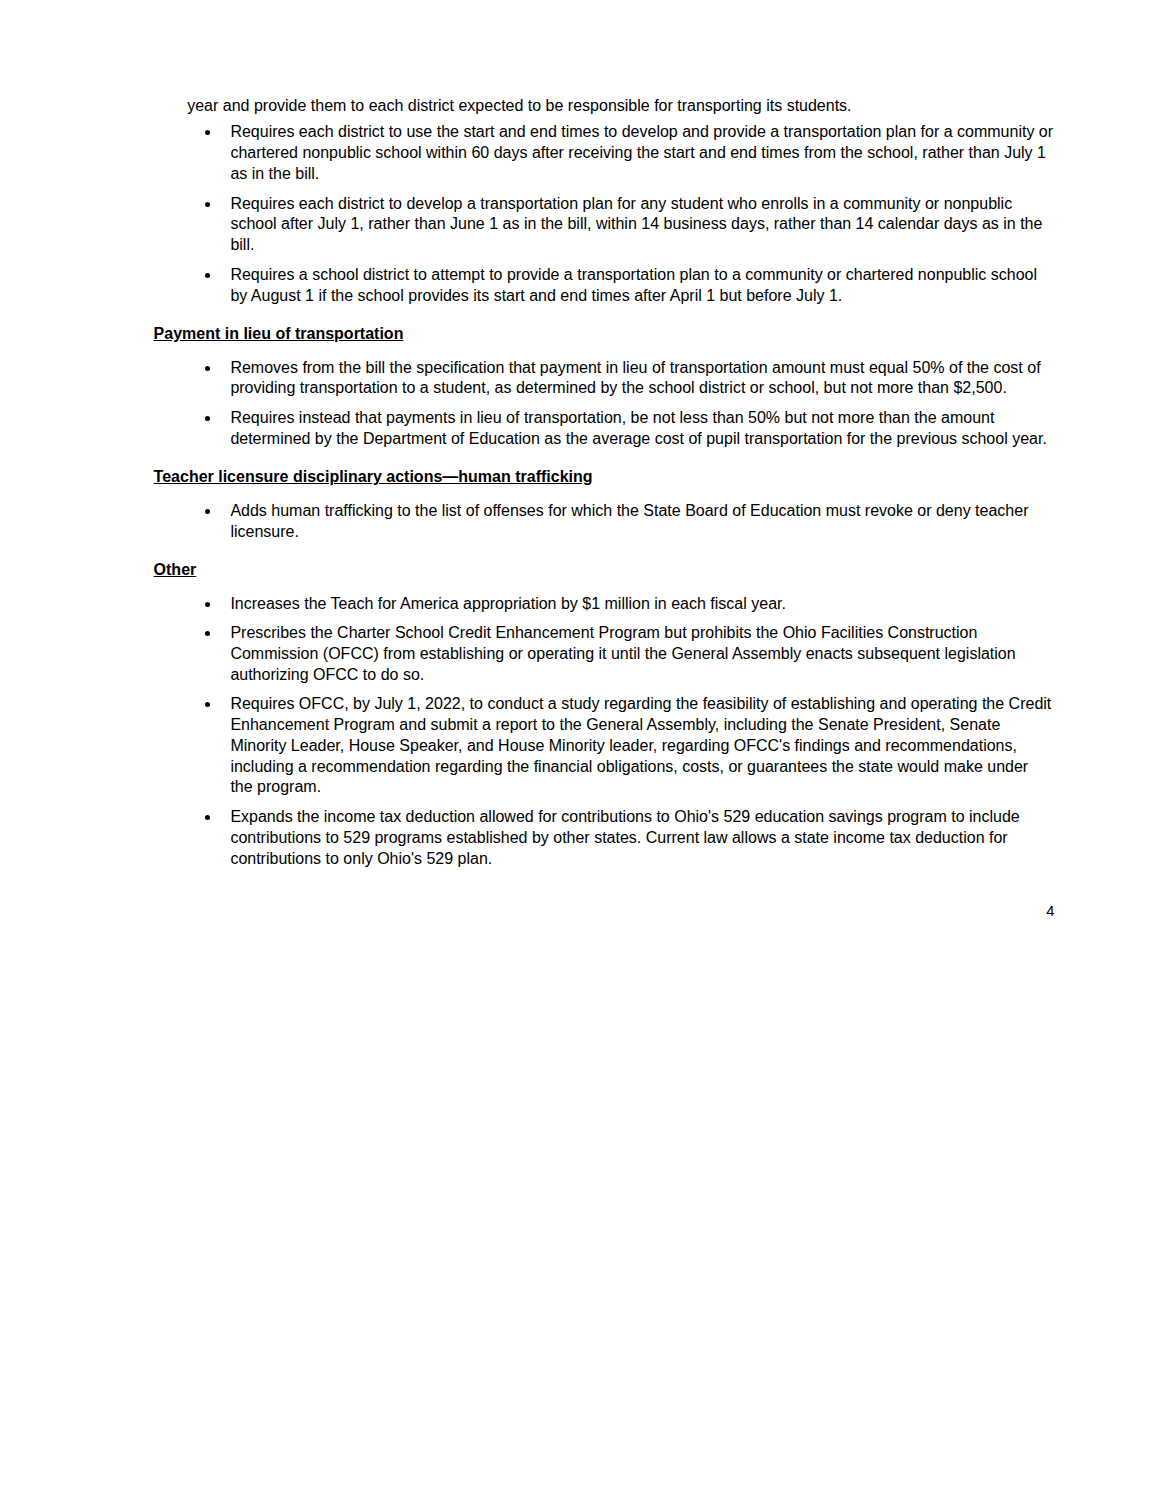year and provide them to each district expected to be responsible for transporting its students.
Requires each district to use the start and end times to develop and provide a transportation plan for a community or chartered nonpublic school within 60 days after receiving the start and end times from the school, rather than July 1 as in the bill.
Requires each district to develop a transportation plan for any student who enrolls in a community or nonpublic school after July 1, rather than June 1 as in the bill, within 14 business days, rather than 14 calendar days as in the bill.
Requires a school district to attempt to provide a transportation plan to a community or chartered nonpublic school by August 1 if the school provides its start and end times after April 1 but before July 1.
Payment in lieu of transportation
Removes from the bill the specification that payment in lieu of transportation amount must equal 50% of the cost of providing transportation to a student, as determined by the school district or school, but not more than $2,500.
Requires instead that payments in lieu of transportation, be not less than 50% but not more than the amount determined by the Department of Education as the average cost of pupil transportation for the previous school year.
Teacher licensure disciplinary actions—human trafficking
Adds human trafficking to the list of offenses for which the State Board of Education must revoke or deny teacher licensure.
Other
Increases the Teach for America appropriation by $1 million in each fiscal year.
Prescribes the Charter School Credit Enhancement Program but prohibits the Ohio Facilities Construction Commission (OFCC) from establishing or operating it until the General Assembly enacts subsequent legislation authorizing OFCC to do so.
Requires OFCC, by July 1, 2022, to conduct a study regarding the feasibility of establishing and operating the Credit Enhancement Program and submit a report to the General Assembly, including the Senate President, Senate Minority Leader, House Speaker, and House Minority leader, regarding OFCC's findings and recommendations, including a recommendation regarding the financial obligations, costs, or guarantees the state would make under the program.
Expands the income tax deduction allowed for contributions to Ohio's 529 education savings program to include contributions to 529 programs established by other states. Current law allows a state income tax deduction for contributions to only Ohio's 529 plan.
4